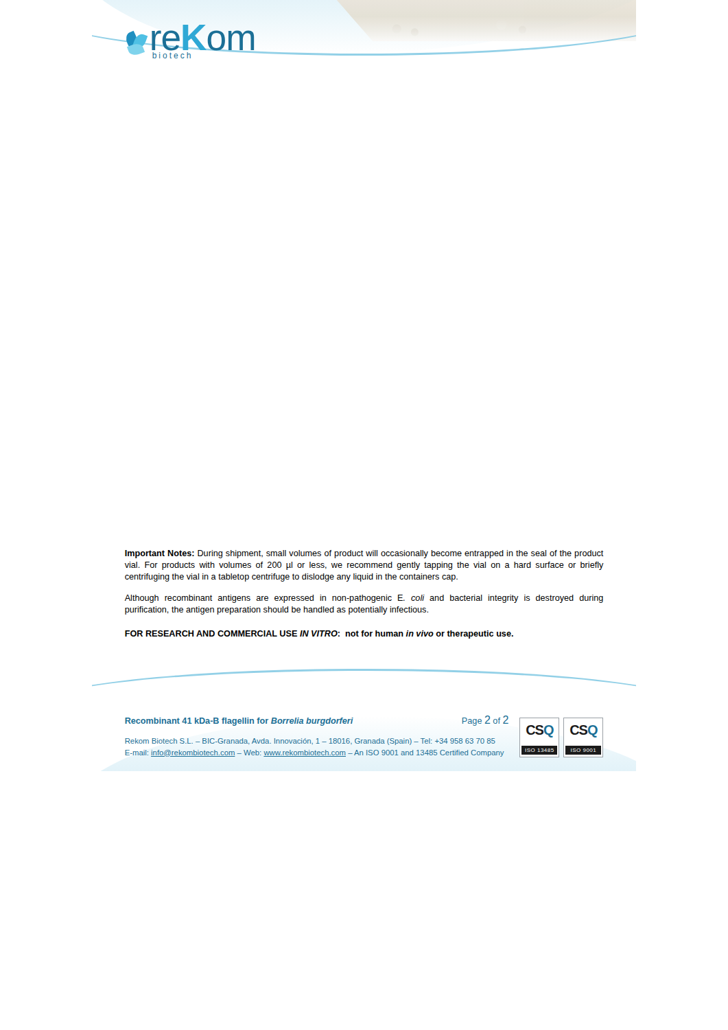reKom
biotech
Important Notes: During shipment, small volumes of product will occasionally become entrapped in the seal of the product vial. For products with volumes of 200 µl or less, we recommend gently tapping the vial on a hard surface or briefly centrifuging the vial in a tabletop centrifuge to dislodge any liquid in the containers cap.
Although recombinant antigens are expressed in non-pathogenic E. coli and bacterial integrity is destroyed during purification, the antigen preparation should be handled as potentially infectious.
FOR RESEARCH AND COMMERCIAL USE IN VITRO: not for human in vivo or therapeutic use.
Recombinant 41 kDa-B flagellin for Borrelia burgdorferi Page 2 of 2
Rekom Biotech S.L. – BIC-Granada, Avda. Innovación, 1 – 18016, Granada (Spain) – Tel: +34 958 63 70 85
E-mail: info@rekombiotech.com – Web: www.rekombiotech.com – An ISO 9001 and 13485 Certified Company
CSQ
ISO 13485
CSQ
ISO 9001